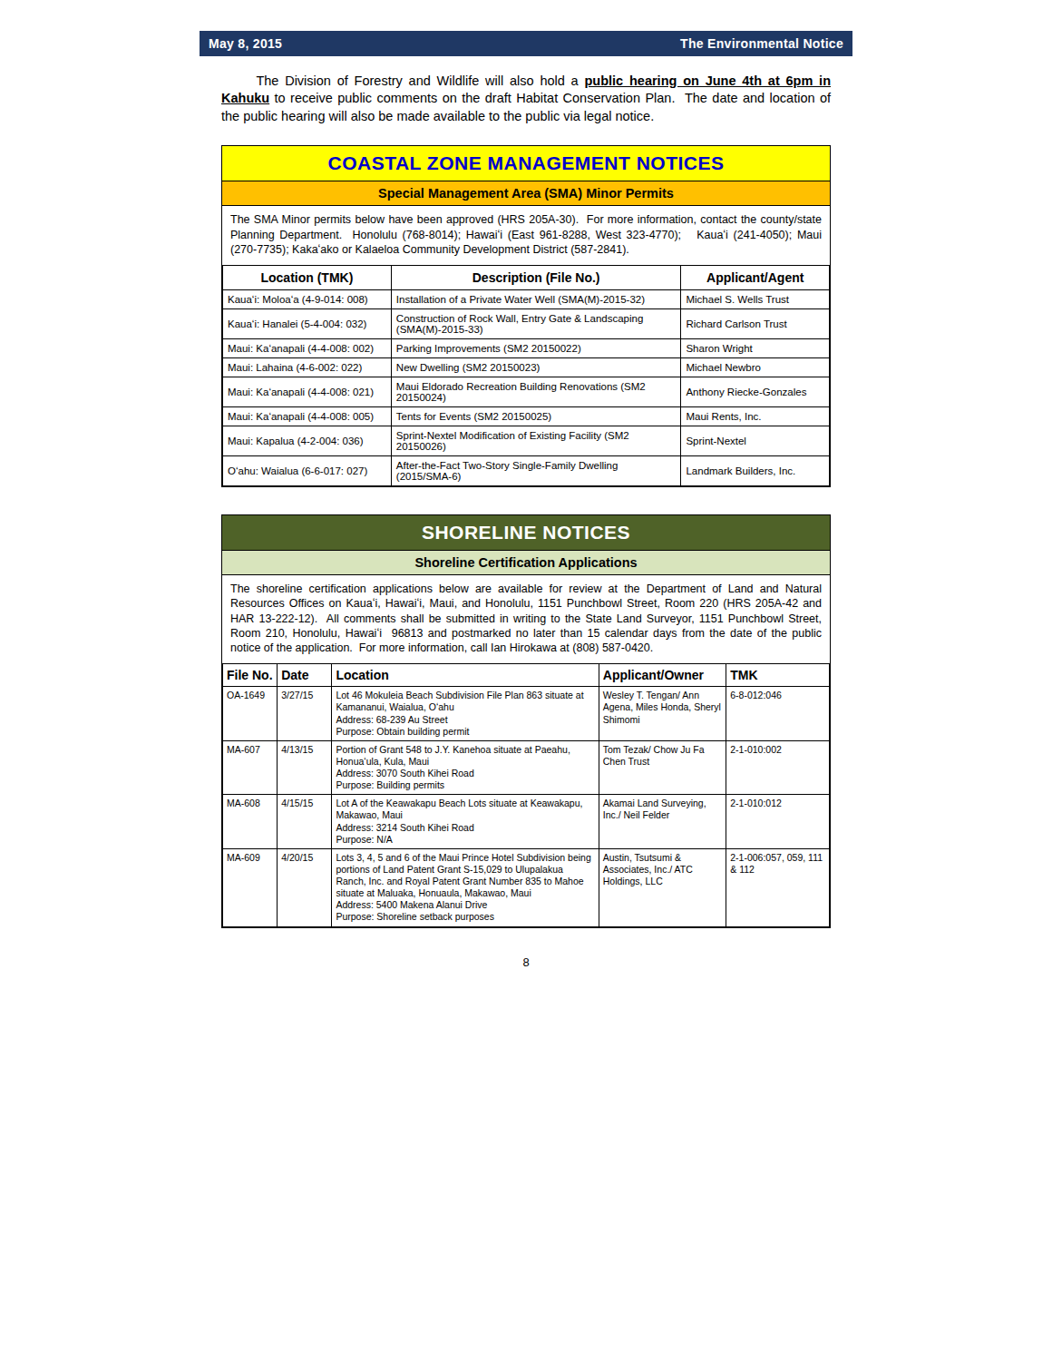May 8, 2015 The Environmental Notice
The Division of Forestry and Wildlife will also hold a public hearing on June 4th at 6pm in Kahuku to receive public comments on the draft Habitat Conservation Plan. The date and location of the public hearing will also be made available to the public via legal notice.
COASTAL ZONE MANAGEMENT NOTICES
Special Management Area (SMA) Minor Permits
The SMA Minor permits below have been approved (HRS 205A-30). For more information, contact the county/state Planning Department. Honolulu (768-8014); Hawaiʻi (East 961-8288, West 323-4770); Kauaʻi (241-4050); Maui (270-7735); Kakaʻako or Kalaeloa Community Development District (587-2841).
| Location (TMK) | Description (File No.) | Applicant/Agent |
| --- | --- | --- |
| Kauaʻi: Moloaʻa (4-9-014: 008) | Installation of a Private Water Well (SMA(M)-2015-32) | Michael S. Wells Trust |
| Kauaʻi: Hanalei (5-4-004: 032) | Construction of Rock Wall, Entry Gate & Landscaping (SMA(M)-2015-33) | Richard Carlson Trust |
| Maui: Kaʻanapali (4-4-008: 002) | Parking Improvements (SM2 20150022) | Sharon Wright |
| Maui: Lahaina (4-6-002: 022) | New Dwelling (SM2 20150023) | Michael Newbro |
| Maui: Kaʻanapali (4-4-008: 021) | Maui Eldorado Recreation Building Renovations (SM2 20150024) | Anthony Riecke-Gonzales |
| Maui: Kaʻanapali (4-4-008: 005) | Tents for Events (SM2 20150025) | Maui Rents, Inc. |
| Maui: Kapalua (4-2-004: 036) | Sprint-Nextel Modification of Existing Facility (SM2 20150026) | Sprint-Nextel |
| Oʻahu: Waialua (6-6-017: 027) | After-the-Fact Two-Story Single-Family Dwelling (2015/SMA-6) | Landmark Builders, Inc. |
SHORELINE NOTICES
Shoreline Certification Applications
The shoreline certification applications below are available for review at the Department of Land and Natural Resources Offices on Kauaʻi, Hawaiʻi, Maui, and Honolulu, 1151 Punchbowl Street, Room 220 (HRS 205A-42 and HAR 13-222-12). All comments shall be submitted in writing to the State Land Surveyor, 1151 Punchbowl Street, Room 210, Honolulu, Hawaiʻi 96813 and postmarked no later than 15 calendar days from the date of the public notice of the application. For more information, call Ian Hirokawa at (808) 587-0420.
| File No. | Date | Location | Applicant/Owner | TMK |
| --- | --- | --- | --- | --- |
| OA-1649 | 3/27/15 | Lot 46 Mokuleia Beach Subdivision File Plan 863 situate at Kamananui, Waialua, Oʻahu Address: 68-239 Au Street Purpose: Obtain building permit | Wesley T. Tengan/ Ann Agena, Miles Honda, Sheryl Shimomi | 6-8-012:046 |
| MA-607 | 4/13/15 | Portion of Grant 548 to J.Y. Kanehoa situate at Paeahu, Honuaʻula, Kula, Maui Address: 3070 South Kihei Road Purpose: Building permits | Tom Tezak/ Chow Ju Fa Chen Trust | 2-1-010:002 |
| MA-608 | 4/15/15 | Lot A of the Keawakapu Beach Lots situate at Keawakapu, Makawao, Maui Address: 3214 South Kihei Road Purpose: N/A | Akamai Land Surveying, Inc./ Neil Felder | 2-1-010:012 |
| MA-609 | 4/20/15 | Lots 3, 4, 5 and 6 of the Maui Prince Hotel Subdivision being portions of Land Patent Grant S-15,029 to Ulupalakua Ranch, Inc. and Royal Patent Grant Number 835 to Mahoe situate at Maluaka, Honuaula, Makawao, Maui Address: 5400 Makena Alanui Drive Purpose: Shoreline setback purposes | Austin, Tsutsumi & Associates, Inc./ ATC Holdings, LLC | 2-1-006:057, 059, 111 & 112 |
8